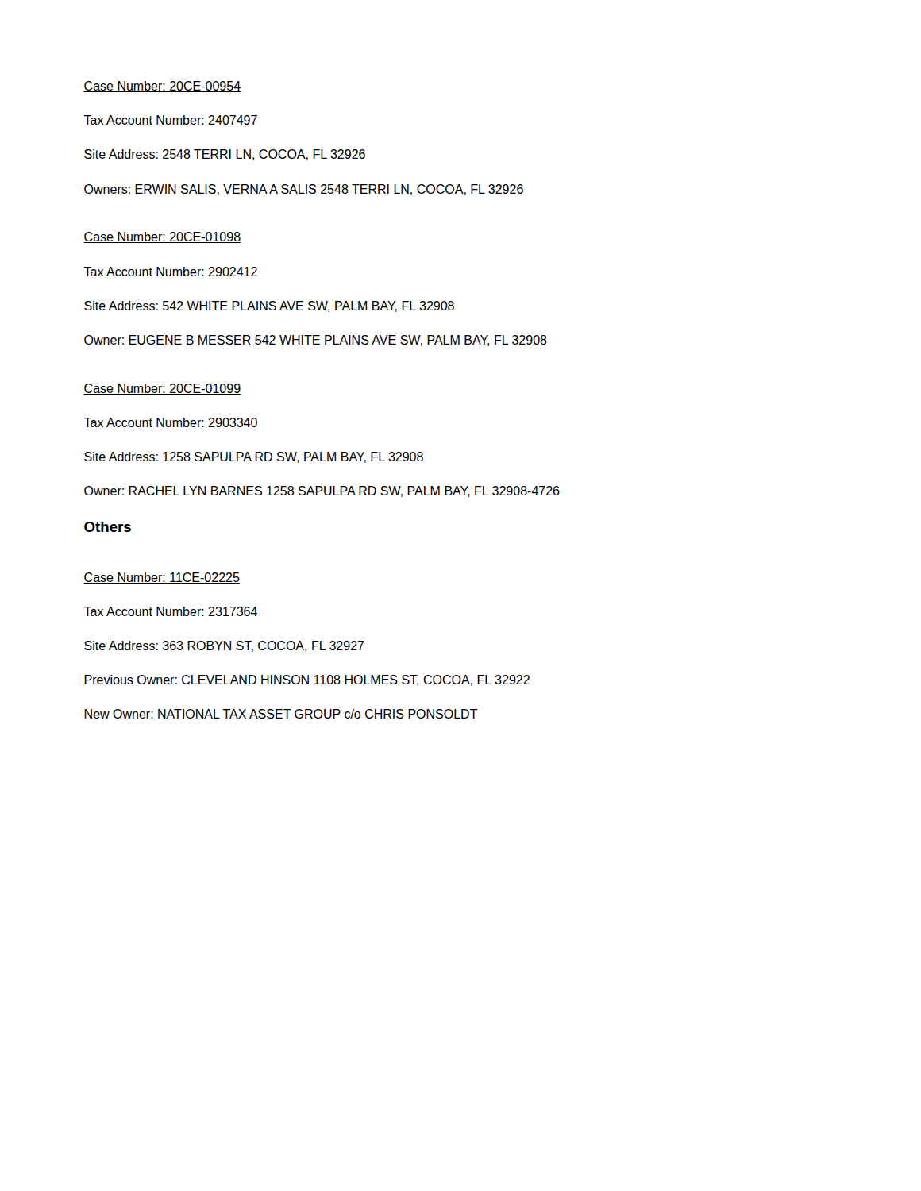Case Number: 20CE-00954
Tax Account Number: 2407497
Site Address: 2548 TERRI LN, COCOA, FL 32926
Owners: ERWIN SALIS, VERNA A SALIS 2548 TERRI LN, COCOA, FL 32926
Case Number: 20CE-01098
Tax Account Number: 2902412
Site Address: 542 WHITE PLAINS AVE SW, PALM BAY, FL 32908
Owner: EUGENE B MESSER 542 WHITE PLAINS AVE SW, PALM BAY, FL 32908
Case Number: 20CE-01099
Tax Account Number: 2903340
Site Address: 1258 SAPULPA RD SW, PALM BAY, FL 32908
Owner: RACHEL LYN BARNES 1258 SAPULPA RD SW, PALM BAY, FL 32908-4726
Others
Case Number: 11CE-02225
Tax Account Number: 2317364
Site Address: 363 ROBYN ST, COCOA, FL 32927
Previous Owner: CLEVELAND HINSON 1108 HOLMES ST, COCOA, FL 32922
New Owner: NATIONAL TAX ASSET GROUP c/o CHRIS PONSOLDT